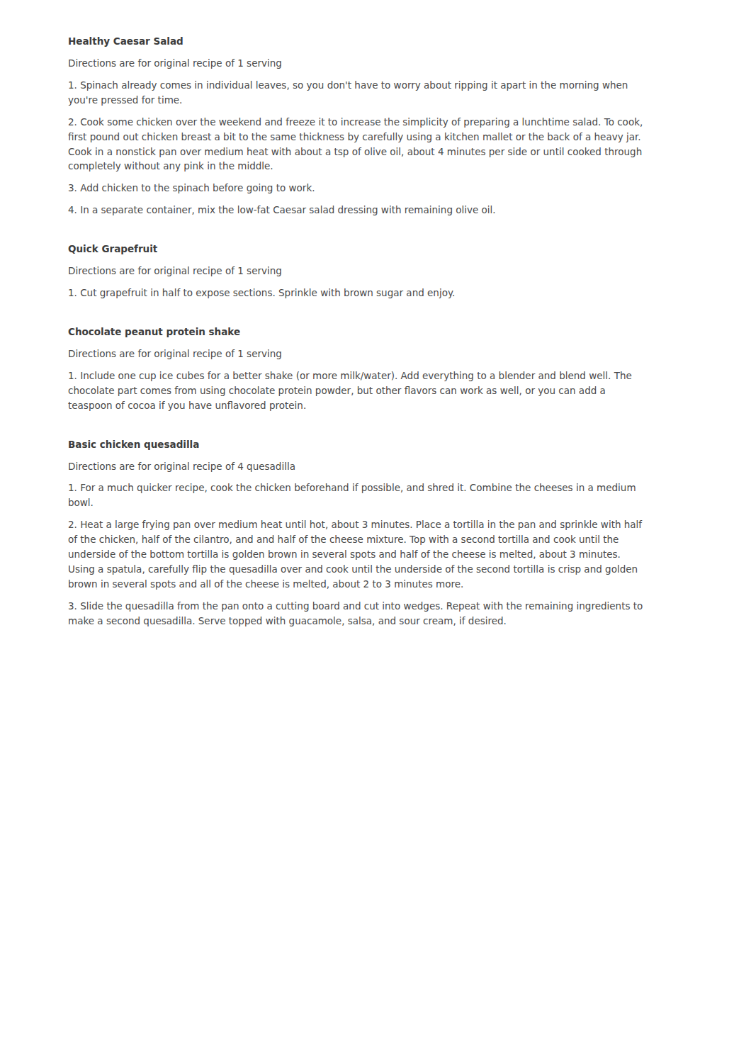Healthy Caesar Salad
Directions are for original recipe of 1 serving
1. Spinach already comes in individual leaves, so you don't have to worry about ripping it apart in the morning when you're pressed for time.
2. Cook some chicken over the weekend and freeze it to increase the simplicity of preparing a lunchtime salad. To cook, first pound out chicken breast a bit to the same thickness by carefully using a kitchen mallet or the back of a heavy jar. Cook in a nonstick pan over medium heat with about a tsp of olive oil, about 4 minutes per side or until cooked through completely without any pink in the middle.
3. Add chicken to the spinach before going to work.
4. In a separate container, mix the low-fat Caesar salad dressing with remaining olive oil.
Quick Grapefruit
Directions are for original recipe of 1 serving
1. Cut grapefruit in half to expose sections. Sprinkle with brown sugar and enjoy.
Chocolate peanut protein shake
Directions are for original recipe of 1 serving
1. Include one cup ice cubes for a better shake (or more milk/water). Add everything to a blender and blend well. The chocolate part comes from using chocolate protein powder, but other flavors can work as well, or you can add a teaspoon of cocoa if you have unflavored protein.
Basic chicken quesadilla
Directions are for original recipe of 4 quesadilla
1. For a much quicker recipe, cook the chicken beforehand if possible, and shred it. Combine the cheeses in a medium bowl.
2. Heat a large frying pan over medium heat until hot, about 3 minutes. Place a tortilla in the pan and sprinkle with half of the chicken, half of the cilantro, and and half of the cheese mixture. Top with a second tortilla and cook until the underside of the bottom tortilla is golden brown in several spots and half of the cheese is melted, about 3 minutes. Using a spatula, carefully flip the quesadilla over and cook until the underside of the second tortilla is crisp and golden brown in several spots and all of the cheese is melted, about 2 to 3 minutes more.
3. Slide the quesadilla from the pan onto a cutting board and cut into wedges. Repeat with the remaining ingredients to make a second quesadilla. Serve topped with guacamole, salsa, and sour cream, if desired.